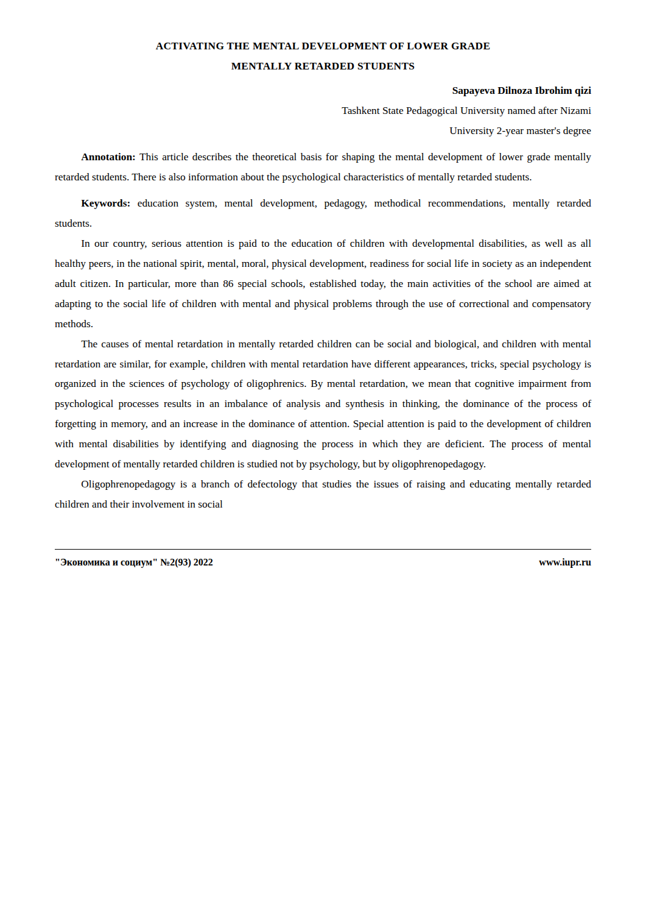Activating the Mental Development of Lower Grade
Mentally Retarded Students
Sapayeva Dilnoza Ibrohim qizi
Tashkent State Pedagogical University named after Nizami
University 2-year master's degree
Annotation: This article describes the theoretical basis for shaping the mental development of lower grade mentally retarded students. There is also information about the psychological characteristics of mentally retarded students.
Keywords: education system, mental development, pedagogy, methodical recommendations, mentally retarded students.
In our country, serious attention is paid to the education of children with developmental disabilities, as well as all healthy peers, in the national spirit, mental, moral, physical development, readiness for social life in society as an independent adult citizen. In particular, more than 86 special schools, established today, the main activities of the school are aimed at adapting to the social life of children with mental and physical problems through the use of correctional and compensatory methods.
The causes of mental retardation in mentally retarded children can be social and biological, and children with mental retardation are similar, for example, children with mental retardation have different appearances, tricks, special psychology is organized in the sciences of psychology of oligophrenics. By mental retardation, we mean that cognitive impairment from psychological processes results in an imbalance of analysis and synthesis in thinking, the dominance of the process of forgetting in memory, and an increase in the dominance of attention. Special attention is paid to the development of children with mental disabilities by identifying and diagnosing the process in which they are deficient. The process of mental development of mentally retarded children is studied not by psychology, but by oligophrenopedagogy.
Oligophrenopedagogy is a branch of defectology that studies the issues of raising and educating mentally retarded children and their involvement in social
"Экономика и социум" №2(93) 2022 www.iupr.ru